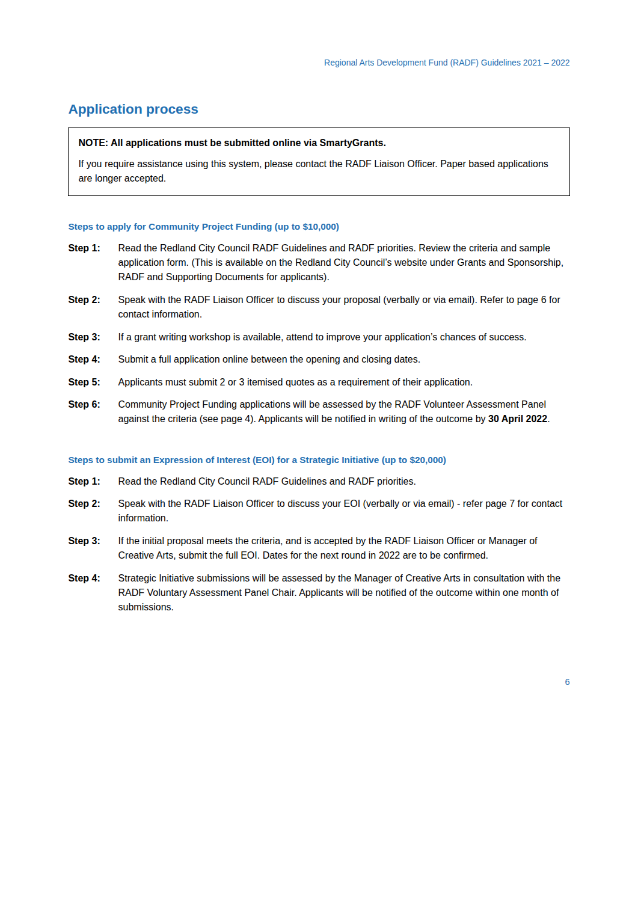Regional Arts Development Fund (RADF) Guidelines 2021 – 2022
Application process
NOTE: All applications must be submitted online via SmartyGrants.
If you require assistance using this system, please contact the RADF Liaison Officer. Paper based applications are longer accepted.
Steps to apply for Community Project Funding (up to $10,000)
| Step 1: | Read the Redland City Council RADF Guidelines and RADF priorities. Review the criteria and sample application form. (This is available on the Redland City Council’s website under Grants and Sponsorship, RADF and Supporting Documents for applicants). |
| Step 2: | Speak with the RADF Liaison Officer to discuss your proposal (verbally or via email). Refer to page 6 for contact information. |
| Step 3: | If a grant writing workshop is available, attend to improve your application’s chances of success. |
| Step 4: | Submit a full application online between the opening and closing dates. |
| Step 5: | Applicants must submit 2 or 3 itemised quotes as a requirement of their application. |
| Step 6: | Community Project Funding applications will be assessed by the RADF Volunteer Assessment Panel against the criteria (see page 4). Applicants will be notified in writing of the outcome by 30 April 2022 . |
Steps to submit an Expression of Interest (EOI) for a Strategic Initiative (up to $20,000)
| Step 1: | Read the Redland City Council RADF Guidelines and RADF priorities. |
| Step 2: | Speak with the RADF Liaison Officer to discuss your EOI (verbally or via email) - refer page 7 for contact information. |
| Step 3: | If the initial proposal meets the criteria, and is accepted by the RADF Liaison Officer or Manager of Creative Arts, submit the full EOI. Dates for the next round in 2022 are to be confirmed. |
| Step 4: | Strategic Initiative submissions will be assessed by the Manager of Creative Arts in consultation with the RADF Voluntary Assessment Panel Chair. Applicants will be notified of the outcome within one month of submissions. |
6